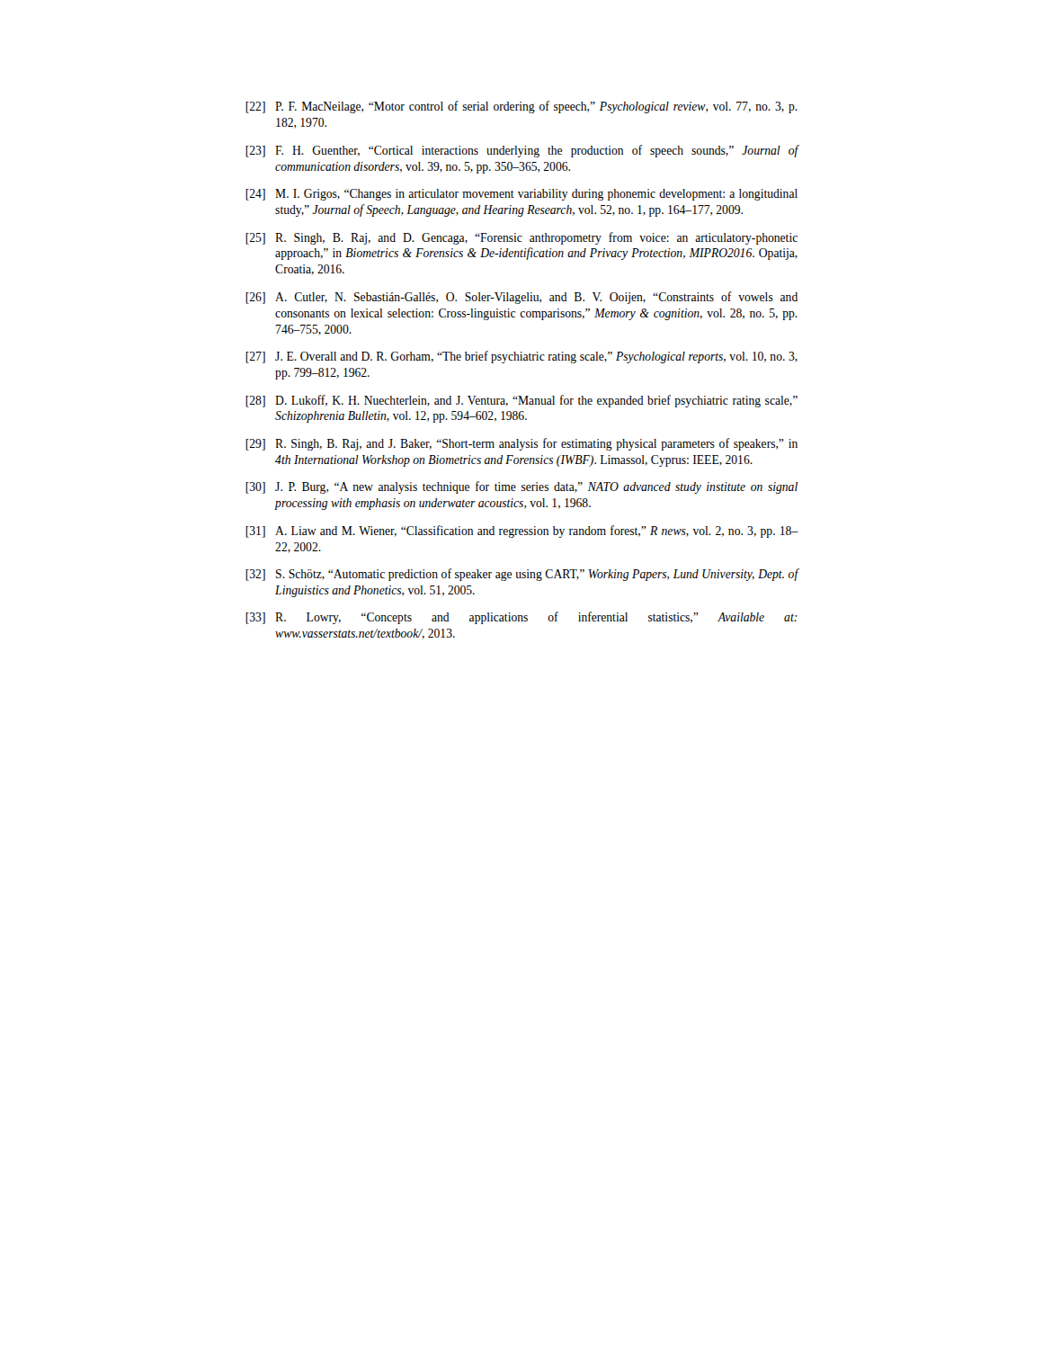[22] P. F. MacNeilage, “Motor control of serial ordering of speech,” Psychological review, vol. 77, no. 3, p. 182, 1970.
[23] F. H. Guenther, “Cortical interactions underlying the production of speech sounds,” Journal of communication disorders, vol. 39, no. 5, pp. 350–365, 2006.
[24] M. I. Grigos, “Changes in articulator movement variability during phonemic development: a longitudinal study,” Journal of Speech, Language, and Hearing Research, vol. 52, no. 1, pp. 164–177, 2009.
[25] R. Singh, B. Raj, and D. Gencaga, “Forensic anthropometry from voice: an articulatory-phonetic approach,” in Biometrics & Forensics & De-identification and Privacy Protection, MIPRO2016. Opatija, Croatia, 2016.
[26] A. Cutler, N. Sebastián-Gallés, O. Soler-Vilageliu, and B. V. Ooijen, “Constraints of vowels and consonants on lexical selection: Cross-linguistic comparisons,” Memory & cognition, vol. 28, no. 5, pp. 746–755, 2000.
[27] J. E. Overall and D. R. Gorham, “The brief psychiatric rating scale,” Psychological reports, vol. 10, no. 3, pp. 799–812, 1962.
[28] D. Lukoff, K. H. Nuechterlein, and J. Ventura, “Manual for the expanded brief psychiatric rating scale,” Schizophrenia Bulletin, vol. 12, pp. 594–602, 1986.
[29] R. Singh, B. Raj, and J. Baker, “Short-term analysis for estimating physical parameters of speakers,” in 4th International Workshop on Biometrics and Forensics (IWBF). Limassol, Cyprus: IEEE, 2016.
[30] J. P. Burg, “A new analysis technique for time series data,” NATO advanced study institute on signal processing with emphasis on underwater acoustics, vol. 1, 1968.
[31] A. Liaw and M. Wiener, “Classification and regression by random forest,” R news, vol. 2, no. 3, pp. 18–22, 2002.
[32] S. Schötz, “Automatic prediction of speaker age using CART,” Working Papers, Lund University, Dept. of Linguistics and Phonetics, vol. 51, 2005.
[33] R. Lowry, “Concepts and applications of inferential statistics,” Available at: www.vasserstats.net/textbook/, 2013.